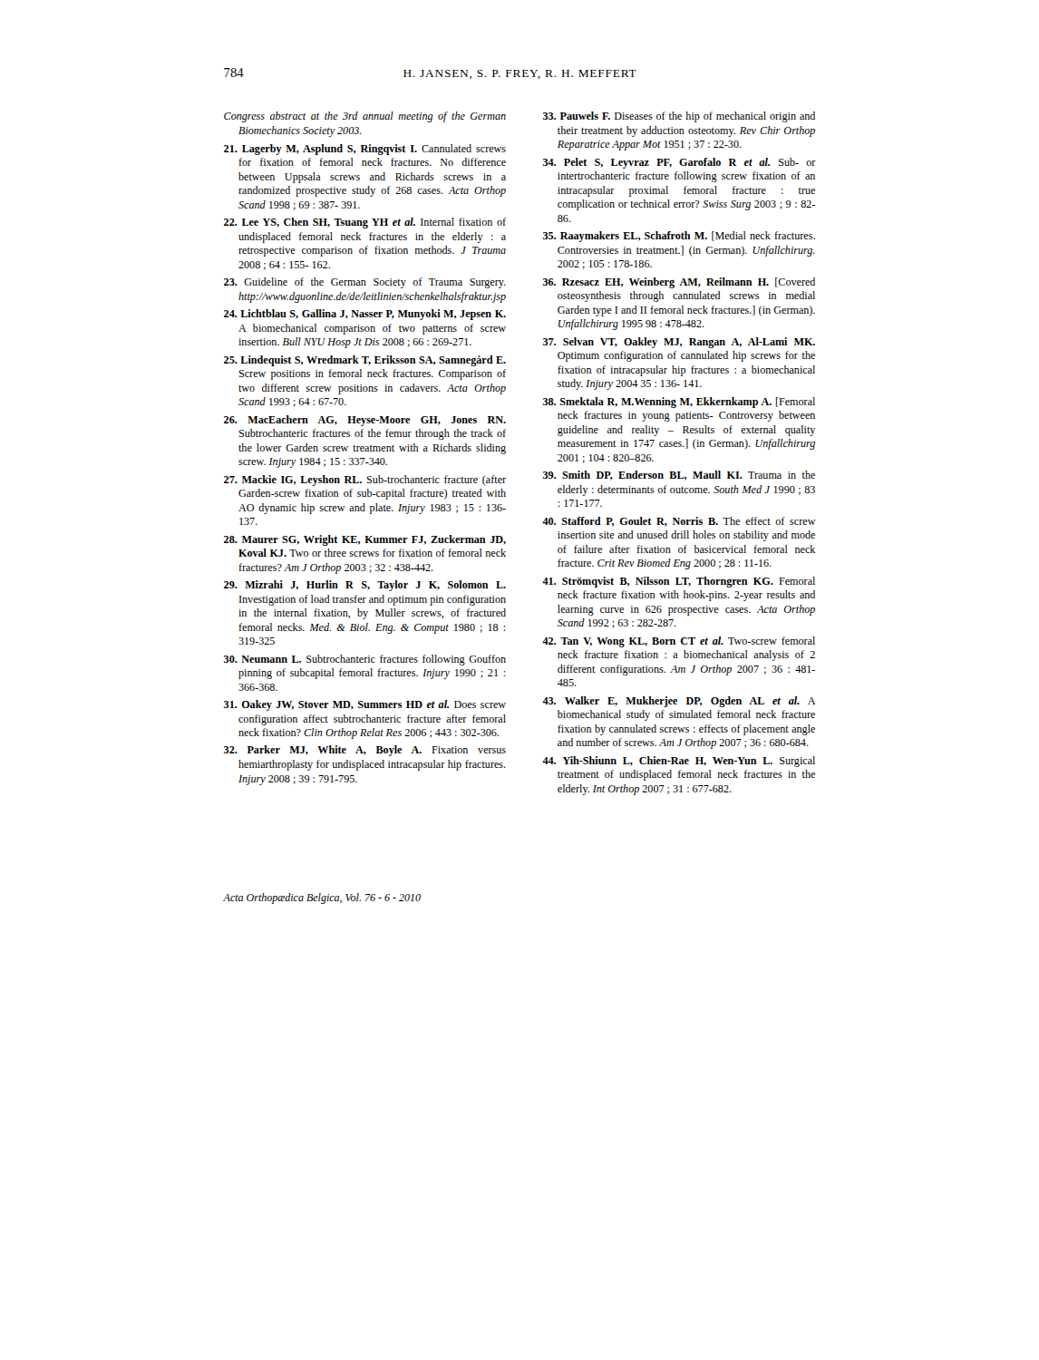784
H. JANSEN, S. P. FREY, R. H. MEFFERT
Congress abstract at the 3rd annual meeting of the German Biomechanics Society 2003.
21. Lagerby M, Asplund S, Ringqvist I. Cannulated screws for fixation of femoral neck fractures. No difference between Uppsala screws and Richards screws in a randomized prospective study of 268 cases. Acta Orthop Scand 1998 ; 69 : 387- 391.
22. Lee YS, Chen SH, Tsuang YH et al. Internal fixation of undisplaced femoral neck fractures in the elderly : a retrospective comparison of fixation methods. J Trauma 2008 ; 64 : 155- 162.
23. Guideline of the German Society of Trauma Surgery. http://www.dguonline.de/de/leitlinien/schenkelhalsfraktur.jsp
24. Lichtblau S, Gallina J, Nasser P, Munyoki M, Jepsen K. A biomechanical comparison of two patterns of screw insertion. Bull NYU Hosp Jt Dis 2008 ; 66 : 269-271.
25. Lindequist S, Wredmark T, Eriksson SA, Samnegård E. Screw positions in femoral neck fractures. Comparison of two different screw positions in cadavers. Acta Orthop Scand 1993 ; 64 : 67-70.
26. MacEachern AG, Heyse-Moore GH, Jones RN. Subtrochanteric fractures of the femur through the track of the lower Garden screw treatment with a Richards sliding screw. Injury 1984 ; 15 : 337-340.
27. Mackie IG, Leyshon RL. Sub-trochanteric fracture (after Garden-screw fixation of sub-capital fracture) treated with AO dynamic hip screw and plate. Injury 1983 ; 15 : 136-137.
28. Maurer SG, Wright KE, Kummer FJ, Zuckerman JD, Koval KJ. Two or three screws for fixation of femoral neck fractures? Am J Orthop 2003 ; 32 : 438-442.
29. Mizrahi J, Hurlin R S, Taylor J K, Solomon L. Investigation of load transfer and optimum pin configuration in the internal fixation, by Muller screws, of fractured femoral necks. Med. & Biol. Eng. & Comput 1980 ; 18 : 319-325
30. Neumann L. Subtrochanteric fractures following Gouffon pinning of subcapital femoral fractures. Injury 1990 ; 21 : 366-368.
31. Oakey JW, Stover MD, Summers HD et al. Does screw configuration affect subtrochanteric fracture after femoral neck fixation? Clin Orthop Relat Res 2006 ; 443 : 302-306.
32. Parker MJ, White A, Boyle A. Fixation versus hemiarthroplasty for undisplaced intracapsular hip fractures. Injury 2008 ; 39 : 791-795.
33. Pauwels F. Diseases of the hip of mechanical origin and their treatment by adduction osteotomy. Rev Chir Orthop Reparatrice Appar Mot 1951 ; 37 : 22-30.
34. Pelet S, Leyvraz PF, Garofalo R et al. Sub- or intertrochanteric fracture following screw fixation of an intracapsular proximal femoral fracture : true complication or technical error? Swiss Surg 2003 ; 9 : 82-86.
35. Raaymakers EL, Schafroth M. [Medial neck fractures. Controversies in treatment.] (in German). Unfallchirurg. 2002 ; 105 : 178-186.
36. Rzesacz EH, Weinberg AM, Reilmann H. [Covered osteosynthesis through cannulated screws in medial Garden type I and II femoral neck fractures.] (in German). Unfallchirurg 1995 98 : 478-482.
37. Selvan VT, Oakley MJ, Rangan A, Al-Lami MK. Optimum configuration of cannulated hip screws for the fixation of intracapsular hip fractures : a biomechanical study. Injury 2004 35 : 136- 141.
38. Smektala R, M.Wenning M, Ekkernkamp A. [Femoral neck fractures in young patients- Controversy between guideline and reality – Results of external quality measurement in 1747 cases.] (in German). Unfallchirurg 2001 ; 104 : 820–826.
39. Smith DP, Enderson BL, Maull KI. Trauma in the elderly : determinants of outcome. South Med J 1990 ; 83 : 171-177.
40. Stafford P, Goulet R, Norris B. The effect of screw insertion site and unused drill holes on stability and mode of failure after fixation of basicervical femoral neck fracture. Crit Rev Biomed Eng 2000 ; 28 : 11-16.
41. Strömqvist B, Nilsson LT, Thorngren KG. Femoral neck fracture fixation with hook-pins. 2-year results and learning curve in 626 prospective cases. Acta Orthop Scand 1992 ; 63 : 282-287.
42. Tan V, Wong KL, Born CT et al. Two-screw femoral neck fracture fixation : a biomechanical analysis of 2 different configurations. Am J Orthop 2007 ; 36 : 481-485.
43. Walker E, Mukherjee DP, Ogden AL et al. A biomechanical study of simulated femoral neck fracture fixation by cannulated screws : effects of placement angle and number of screws. Am J Orthop 2007 ; 36 : 680-684.
44. Yih-Shiunn L, Chien-Rae H, Wen-Yun L. Surgical treatment of undisplaced femoral neck fractures in the elderly. Int Orthop 2007 ; 31 : 677-682.
Acta Orthopædica Belgica, Vol. 76 - 6 - 2010